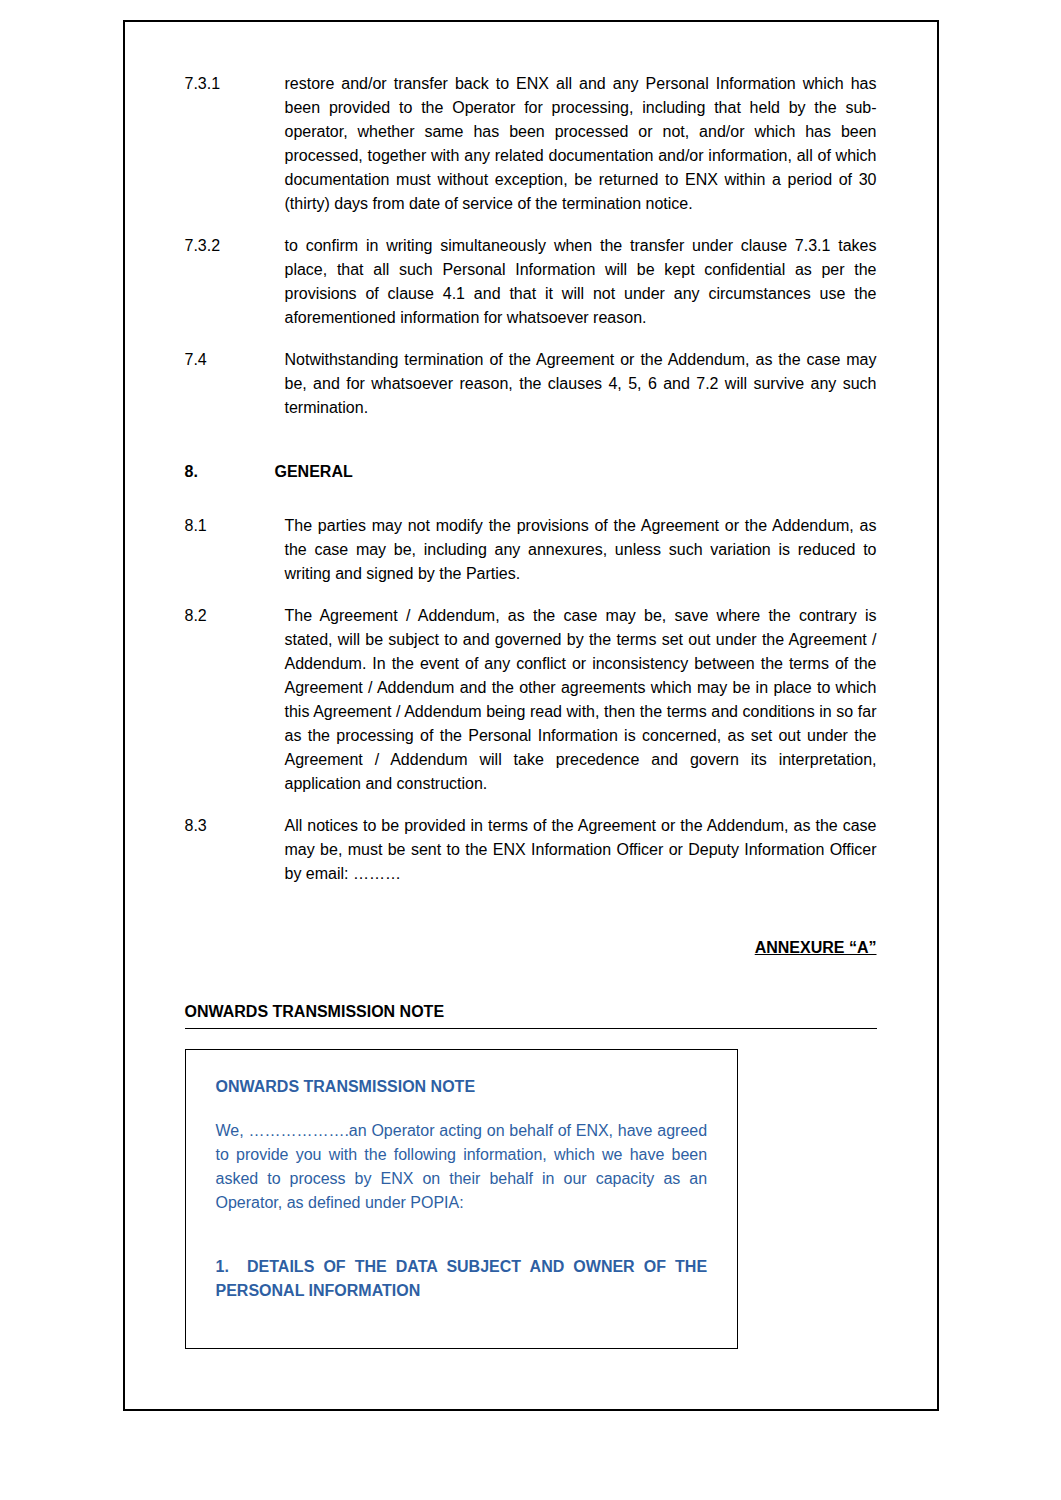7.3.1
restore and/or transfer back to ENX all and any Personal Information which has been provided to the Operator for processing, including that held by the sub-operator, whether same has been processed or not, and/or which has been processed, together with any related documentation and/or information, all of which documentation must without exception, be returned to ENX within a period of 30 (thirty) days from date of service of the termination notice.
7.3.2
to confirm in writing simultaneously when the transfer under clause 7.3.1 takes place, that all such Personal Information will be kept confidential as per the provisions of clause 4.1 and that it will not under any circumstances use the aforementioned information for whatsoever reason.
7.4
Notwithstanding termination of the Agreement or the Addendum, as the case may be, and for whatsoever reason, the clauses 4, 5, 6 and 7.2 will survive any such termination.
8. GENERAL
8.1
The parties may not modify the provisions of the Agreement or the Addendum, as the case may be, including any annexures, unless such variation is reduced to writing and signed by the Parties.
8.2
The Agreement / Addendum, as the case may be, save where the contrary is stated, will be subject to and governed by the terms set out under the Agreement / Addendum. In the event of any conflict or inconsistency between the terms of the Agreement / Addendum and the other agreements which may be in place to which this Agreement / Addendum being read with, then the terms and conditions in so far as the processing of the Personal Information is concerned, as set out under the Agreement / Addendum will take precedence and govern its interpretation, application and construction.
8.3
All notices to be provided in terms of the Agreement or the Addendum, as the case may be, must be sent to the ENX Information Officer or Deputy Information Officer by email: ………
ANNEXURE “A”
ONWARDS TRANSMISSION NOTE
ONWARDS TRANSMISSION NOTE
We, ……………….an Operator acting on behalf of ENX, have agreed to provide you with the following information, which we have been asked to process by ENX on their behalf in our capacity as an Operator, as defined under POPIA:
1. DETAILS OF THE DATA SUBJECT AND OWNER OF THE PERSONAL INFORMATION